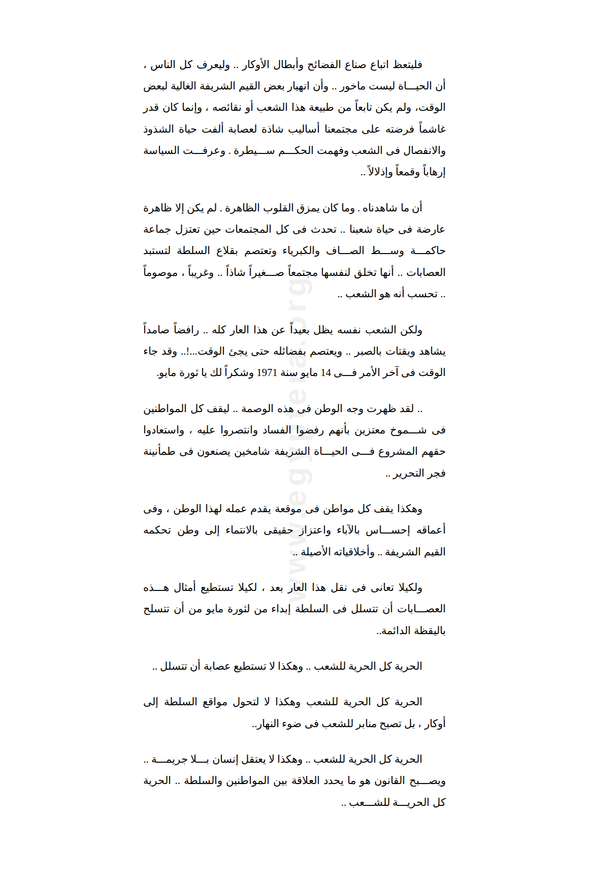www.egyptera.org
فليتعظ اتباع صناع الفضائح وأبطال الأوكار .. وليعرف كل الناس ، أن الحيـــاة ليست ماخور .. وأن انهيار بعض القيم الشريفة الغالية لبعض الوقت، ولم يكن تابعاً من طبيعة هذا الشعب أو نقائصه ، وإنما كان قدر غاشماً فرضته على مجتمعنا أساليب شاذة لعصابة ألفت حياة الشذوذ والانفصال فى الشعب وفهمت الحكـــم ســـيطرة . وعرفـــت السياسة إرهاباً وقمعاً وإذلالاً ..
أن ما شاهدناه . وما كان يمزق القلوب الظاهرة . لم يكن إلا ظاهرة عارضة فى حياة شعبنا .. تحدث فى كل المجتمعات حين تعتزل جماعة حاكمـــة وســـط الصـــاف والكبرياء وتعتصم بقلاع السلطة لتستبد العصابات .. أنها تخلق لنفسها مجتمعاً صـــغيراً شاذاً .. وغريباً ، موصوماً .. تحسب أنه هو الشعب ..
ولكن الشعب نفسه يظل بعيداً عن هذا العار كله .. رافضاً صامداً يشاهد ويقتات بالصبر .. ويعتصم بفضائله حتى يجئ الوقت...!.. وقد جاء الوقت فى آخر الأمر فـــى 14 مايو سنة 1971 وشكراً لك يا ثورة مايو.
.. لقد ظهرت وجه الوطن فى هذه الوصمة .. ليقف كل المواطنين فى شـــموخ معتزين بأنهم رفضوا الفساد وانتصروا عليه ، واستعادوا حقهم المشروع فـــى الحيـــاة الشريفة شامخين يصنعون فى طمأنينة فجر التحرير ..
وهكذا يقف كل مواطن فى موقعة يقدم عمله لهذا الوطن ، وفى أعماقه إحســـاس بالآباء واعتزاز حقيقى بالانتماء إلى وطن تحكمه القيم الشريفة .. وأخلاقياته الأصيلة ..
ولكيلا تعانى فى نقل هذا العار بعد ، لكيلا تستطيع أمثال هـــذه العصـــابات أن تتسلل فى السلطة إبداء من لثورة مايو من أن تتسلح باليقظة الدائمة..
الحرية كل الحرية للشعب .. وهكذا لا تستطيع عصابة أن تتسلل ..
الحرية كل الحرية للشعب وهكذا لا لتحول مواقع السلطة إلى أوكار ، بل تصبح منابر للشعب فى ضوء النهار..
الحرية كل الحرية للشعب .. وهكذا لا يعتقل إنسان بـــلا جريمـــة .. ويصـــبح القانون هو ما يحدد العلاقة بين المواطنين والسلطة .. الحرية كل الحريـــة للشـــعب ..